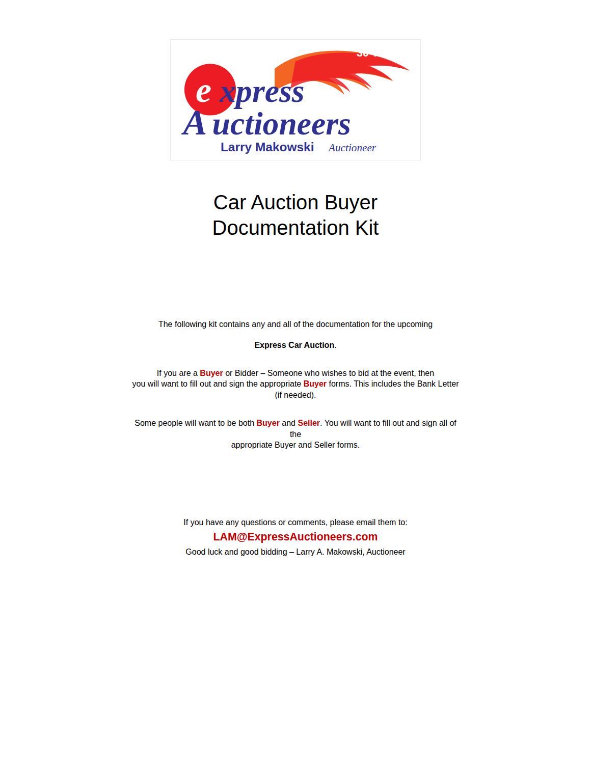30 Years e xpress A uctioneers Larry Makowski Auctioneer
Car Auction Buyer
Documentation Kit
The following kit contains any and all of the documentation for the upcoming
Express Car Auction.
If you are a Buyer or Bidder – Someone who wishes to bid at the event, then
you will want to fill out and sign the appropriate Buyer forms. This includes the Bank Letter
(if needed).
Some people will want to be both Buyer and Seller. You will want to fill out and sign all of the
appropriate Buyer and Seller forms.
If you have any questions or comments, please email them to:
LAM@ExpressAuctioneers.com
Good luck and good bidding – Larry A. Makowski, Auctioneer